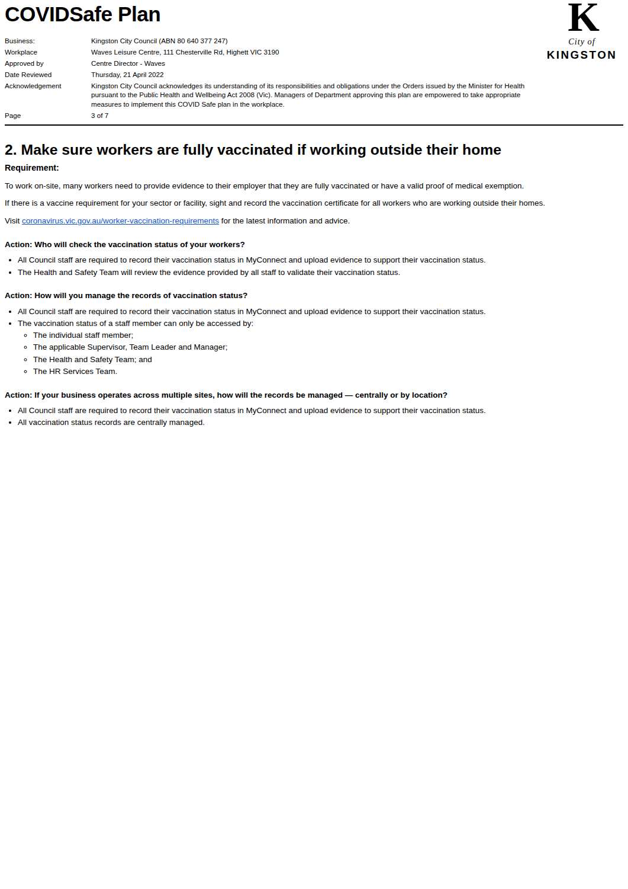K City of KINGSTON
COVIDSafe Plan
| Business: | Kingston City Council (ABN 80 640 377 247) |
| Workplace | Waves Leisure Centre, 111 Chesterville Rd, Highett VIC 3190 |
| Approved by | Centre Director - Waves |
| Date Reviewed | Thursday, 21 April 2022 |
| Acknowledgement | Kingston City Council acknowledges its understanding of its responsibilities and obligations under the Orders issued by the Minister for Health pursuant to the Public Health and Wellbeing Act 2008 (Vic). Managers of Department approving this plan are empowered to take appropriate measures to implement this COVID Safe plan in the workplace. |
| Page | 3 of 7 |
2. Make sure workers are fully vaccinated if working outside their home
Requirement:
To work on-site, many workers need to provide evidence to their employer that they are fully vaccinated or have a valid proof of medical exemption.
If there is a vaccine requirement for your sector or facility, sight and record the vaccination certificate for all workers who are working outside their homes.
Visit coronavirus.vic.gov.au/worker-vaccination-requirements for the latest information and advice.
Action: Who will check the vaccination status of your workers?
All Council staff are required to record their vaccination status in MyConnect and upload evidence to support their vaccination status.
The Health and Safety Team will review the evidence provided by all staff to validate their vaccination status.
Action: How will you manage the records of vaccination status?
All Council staff are required to record their vaccination status in MyConnect and upload evidence to support their vaccination status.
The vaccination status of a staff member can only be accessed by:
The individual staff member;
The applicable Supervisor, Team Leader and Manager;
The Health and Safety Team; and
The HR Services Team.
Action: If your business operates across multiple sites, how will the records be managed — centrally or by location?
All Council staff are required to record their vaccination status in MyConnect and upload evidence to support their vaccination status.
All vaccination status records are centrally managed.